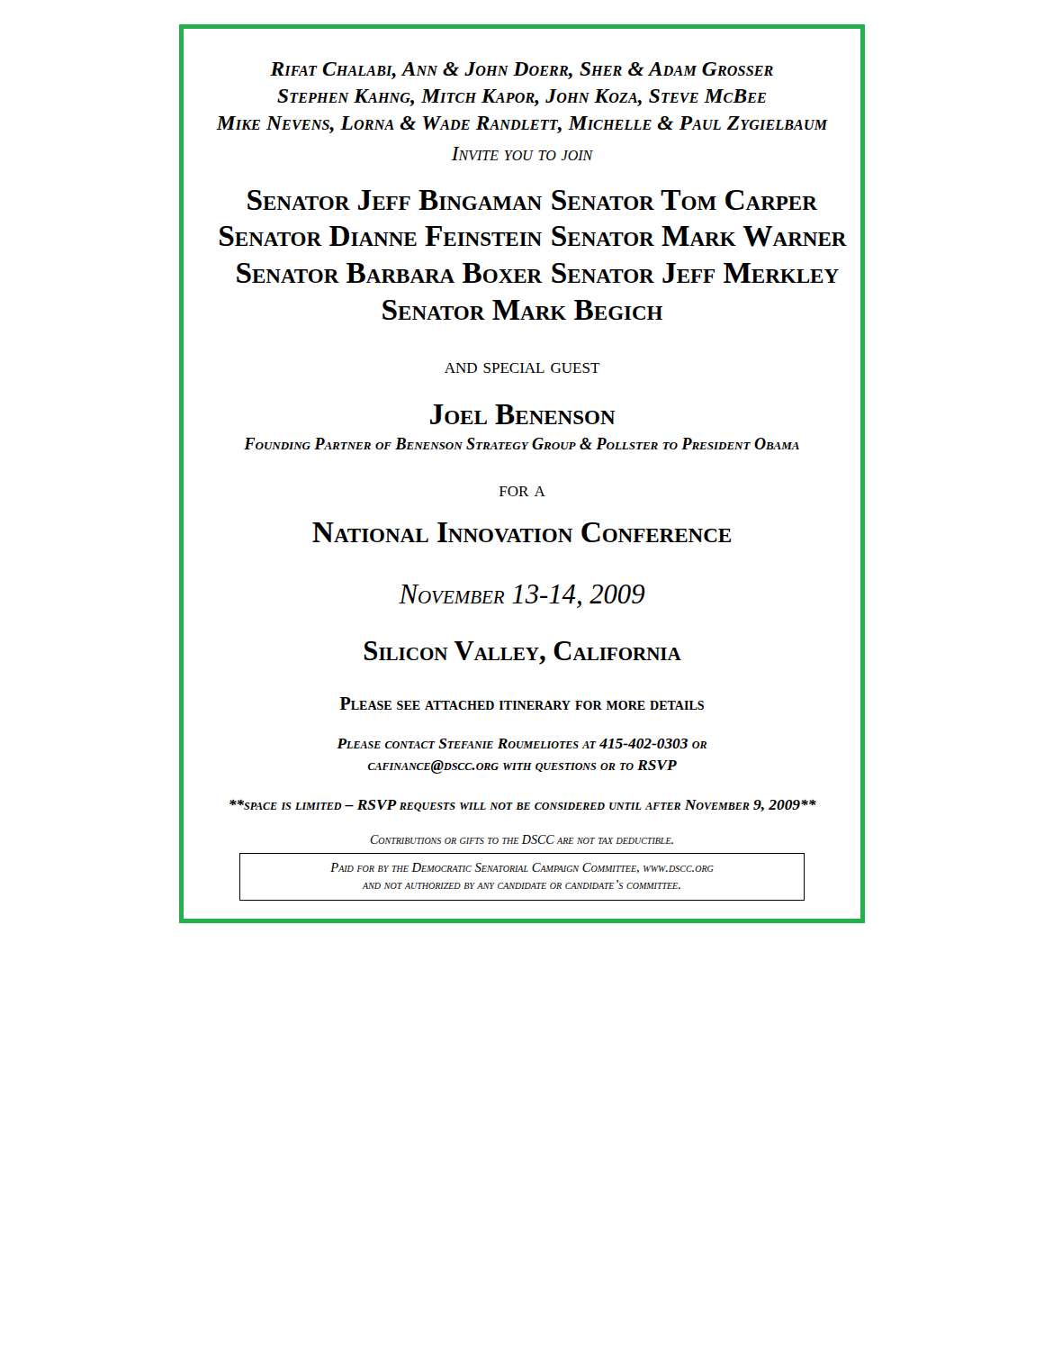Rifat Chalabi, Ann & John Doerr, Sher & Adam Grosser
Stephen Kahng, Mitch Kapor, John Koza, Steve McBee
Mike Nevens, Lorna & Wade Randlett, Michelle & Paul Zygielbaum
Invite you to join
| Senator Jeff Bingaman | Senator Tom Carper |
| Senator Dianne Feinstein | Senator Mark Warner |
| Senator Barbara Boxer | Senator Jeff Merkley |
Senator Mark Begich
and special guest
Joel Benenson
Founding Partner of Benenson Strategy Group & Pollster to President Obama
for a
National Innovation Conference
November 13-14, 2009
Silicon Valley, California
Please see attached itinerary for more details
Please contact Stefanie Roumeliotes at 415-402-0303 or
cafinance@dscc.org with questions or to RSVP
**space is limited – RSVP requests will not be considered until after November 9, 2009**
Contributions or gifts to the DSCC are not tax deductible.
Paid for by the Democratic Senatorial Campaign Committee, www.dscc.org
and not authorized by any candidate or candidate’s committee.